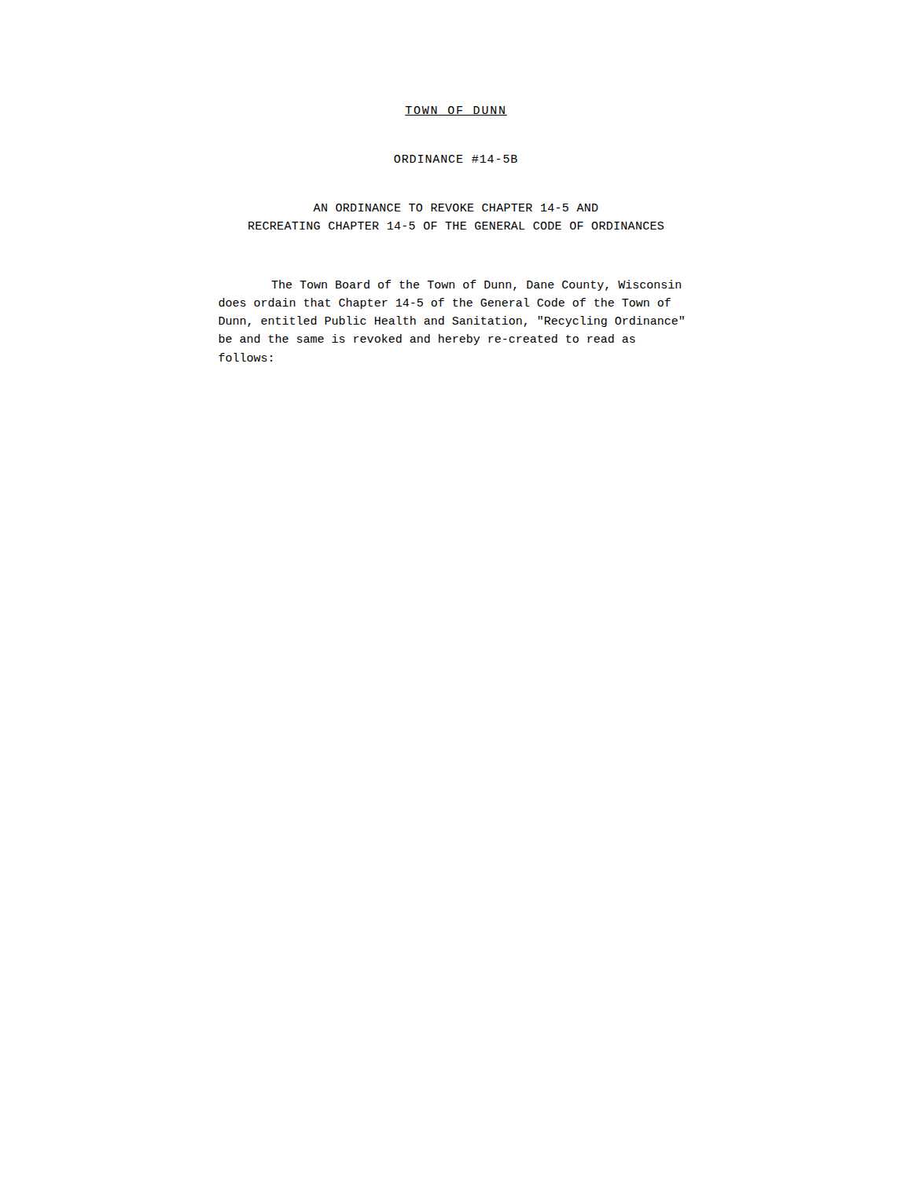TOWN OF DUNN
ORDINANCE #14-5B
AN ORDINANCE TO REVOKE CHAPTER 14-5 AND RECREATING CHAPTER 14-5 OF THE GENERAL CODE OF ORDINANCES
The Town Board of the Town of Dunn, Dane County, Wisconsin does ordain that Chapter 14-5 of the General Code of the Town of Dunn, entitled Public Health and Sanitation, "Recycling Ordinance" be and the same is revoked and hereby re-created to read as follows: